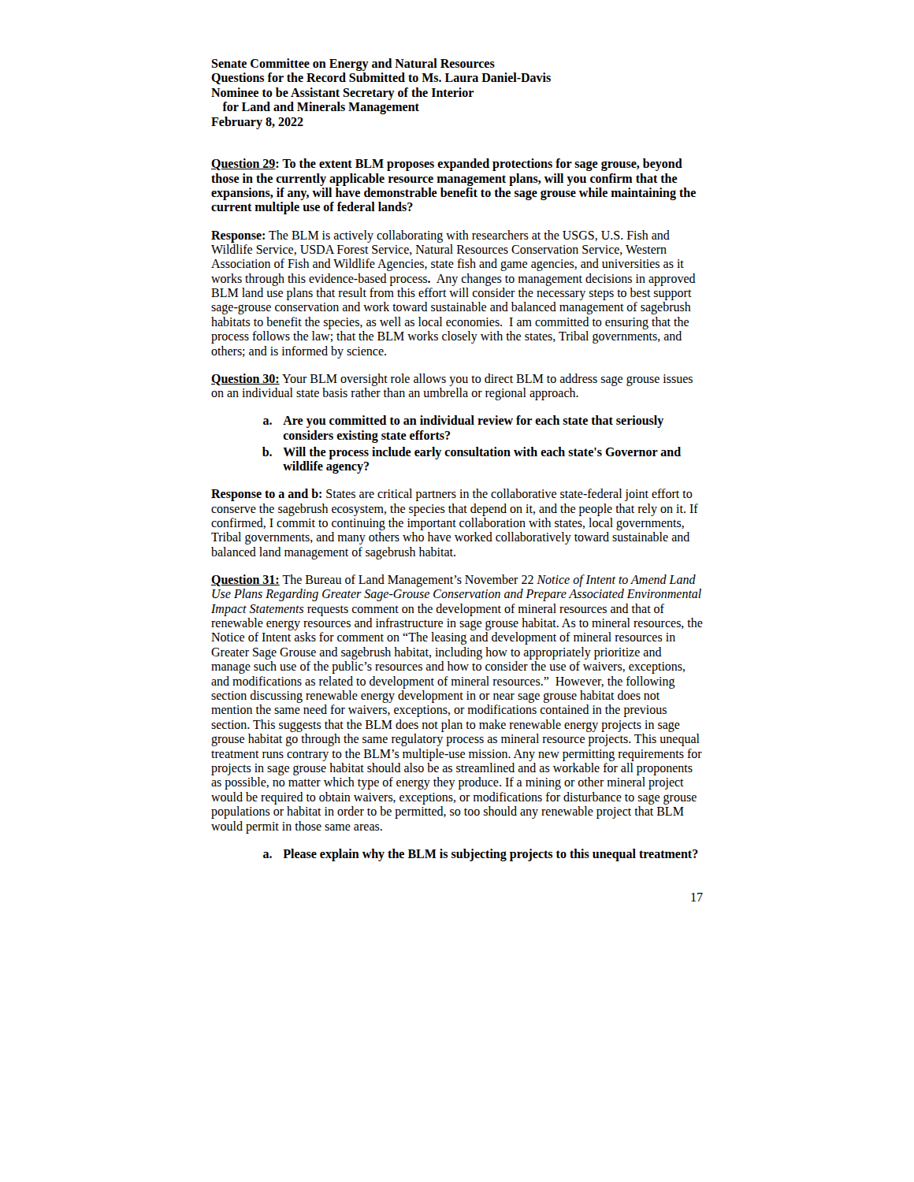Senate Committee on Energy and Natural Resources
Questions for the Record Submitted to Ms. Laura Daniel-Davis
Nominee to be Assistant Secretary of the Interior
for Land and Minerals Management
February 8, 2022
Question 29: To the extent BLM proposes expanded protections for sage grouse, beyond those in the currently applicable resource management plans, will you confirm that the expansions, if any, will have demonstrable benefit to the sage grouse while maintaining the current multiple use of federal lands?
Response: The BLM is actively collaborating with researchers at the USGS, U.S. Fish and Wildlife Service, USDA Forest Service, Natural Resources Conservation Service, Western Association of Fish and Wildlife Agencies, state fish and game agencies, and universities as it works through this evidence-based process. Any changes to management decisions in approved BLM land use plans that result from this effort will consider the necessary steps to best support sage-grouse conservation and work toward sustainable and balanced management of sagebrush habitats to benefit the species, as well as local economies. I am committed to ensuring that the process follows the law; that the BLM works closely with the states, Tribal governments, and others; and is informed by science.
Question 30: Your BLM oversight role allows you to direct BLM to address sage grouse issues on an individual state basis rather than an umbrella or regional approach.
Are you committed to an individual review for each state that seriously considers existing state efforts?
Will the process include early consultation with each state's Governor and wildlife agency?
Response to a and b: States are critical partners in the collaborative state-federal joint effort to conserve the sagebrush ecosystem, the species that depend on it, and the people that rely on it. If confirmed, I commit to continuing the important collaboration with states, local governments, Tribal governments, and many others who have worked collaboratively toward sustainable and balanced land management of sagebrush habitat.
Question 31: The Bureau of Land Management’s November 22 Notice of Intent to Amend Land Use Plans Regarding Greater Sage-Grouse Conservation and Prepare Associated Environmental Impact Statements requests comment on the development of mineral resources and that of renewable energy resources and infrastructure in sage grouse habitat. As to mineral resources, the Notice of Intent asks for comment on “The leasing and development of mineral resources in Greater Sage Grouse and sagebrush habitat, including how to appropriately prioritize and manage such use of the public’s resources and how to consider the use of waivers, exceptions, and modifications as related to development of mineral resources.” However, the following section discussing renewable energy development in or near sage grouse habitat does not mention the same need for waivers, exceptions, or modifications contained in the previous section. This suggests that the BLM does not plan to make renewable energy projects in sage grouse habitat go through the same regulatory process as mineral resource projects. This unequal treatment runs contrary to the BLM’s multiple-use mission. Any new permitting requirements for projects in sage grouse habitat should also be as streamlined and as workable for all proponents as possible, no matter which type of energy they produce. If a mining or other mineral project would be required to obtain waivers, exceptions, or modifications for disturbance to sage grouse populations or habitat in order to be permitted, so too should any renewable project that BLM would permit in those same areas.
Please explain why the BLM is subjecting projects to this unequal treatment?
17